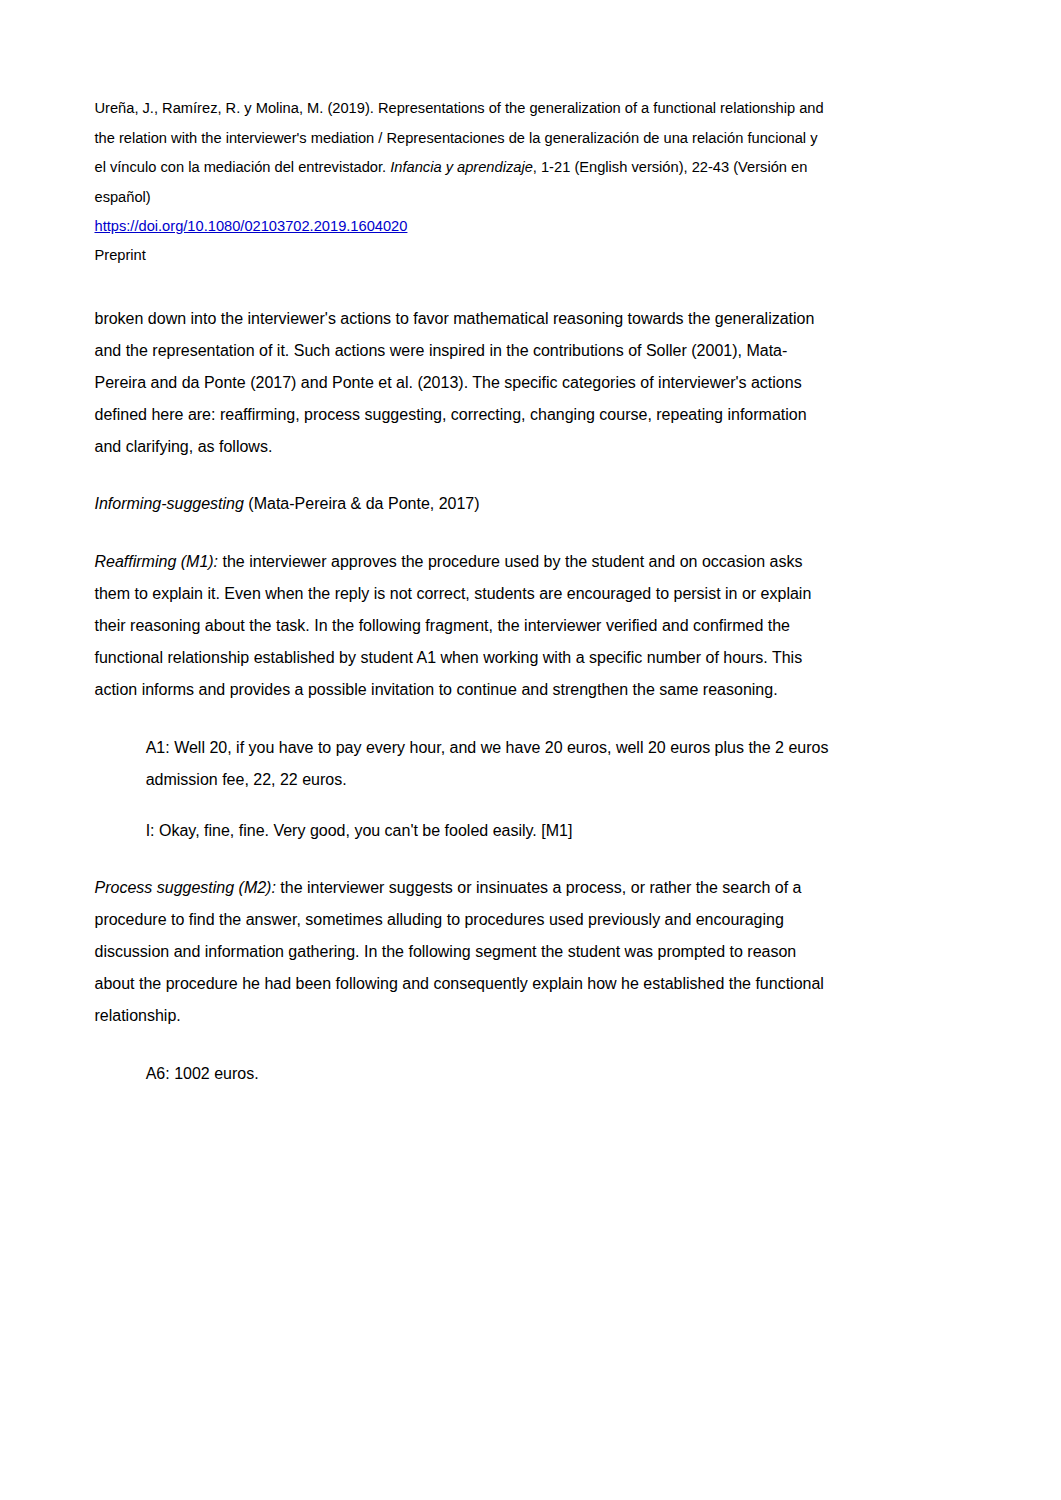Ureña, J., Ramírez, R. y Molina, M. (2019). Representations of the generalization of a functional relationship and the relation with the interviewer's mediation / Representaciones de la generalización de una relación funcional y el vínculo con la mediación del entrevistador. Infancia y aprendizaje, 1-21 (English versión), 22-43 (Versión en español)
https://doi.org/10.1080/02103702.2019.1604020
Preprint
broken down into the interviewer's actions to favor mathematical reasoning towards the generalization and the representation of it. Such actions were inspired in the contributions of Soller (2001), Mata-Pereira and da Ponte (2017) and Ponte et al. (2013). The specific categories of interviewer's actions defined here are: reaffirming, process suggesting, correcting, changing course, repeating information and clarifying, as follows.
Informing-suggesting (Mata-Pereira & da Ponte, 2017)
Reaffirming (M1): the interviewer approves the procedure used by the student and on occasion asks them to explain it. Even when the reply is not correct, students are encouraged to persist in or explain their reasoning about the task. In the following fragment, the interviewer verified and confirmed the functional relationship established by student A1 when working with a specific number of hours. This action informs and provides a possible invitation to continue and strengthen the same reasoning.
A1: Well 20, if you have to pay every hour, and we have 20 euros, well 20 euros plus the 2 euros admission fee, 22, 22 euros.
I: Okay, fine, fine. Very good, you can't be fooled easily. [M1]
Process suggesting (M2): the interviewer suggests or insinuates a process, or rather the search of a procedure to find the answer, sometimes alluding to procedures used previously and encouraging discussion and information gathering. In the following segment the student was prompted to reason about the procedure he had been following and consequently explain how he established the functional relationship.
A6: 1002 euros.